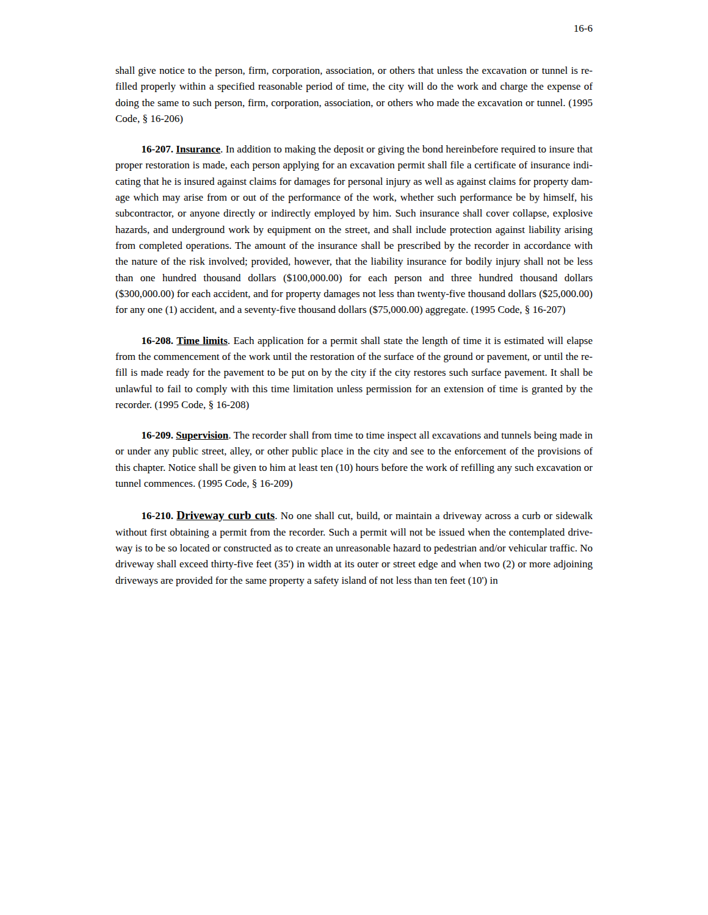16-6
shall give notice to the person, firm, corporation, association, or others that unless the excavation or tunnel is refilled properly within a specified reasonable period of time, the city will do the work and charge the expense of doing the same to such person, firm, corporation, association, or others who made the excavation or tunnel. (1995 Code, § 16-206)
16-207. Insurance. In addition to making the deposit or giving the bond hereinbefore required to insure that proper restoration is made, each person applying for an excavation permit shall file a certificate of insurance indicating that he is insured against claims for damages for personal injury as well as against claims for property damage which may arise from or out of the performance of the work, whether such performance be by himself, his subcontractor, or anyone directly or indirectly employed by him. Such insurance shall cover collapse, explosive hazards, and underground work by equipment on the street, and shall include protection against liability arising from completed operations. The amount of the insurance shall be prescribed by the recorder in accordance with the nature of the risk involved; provided, however, that the liability insurance for bodily injury shall not be less than one hundred thousand dollars ($100,000.00) for each person and three hundred thousand dollars ($300,000.00) for each accident, and for property damages not less than twenty-five thousand dollars ($25,000.00) for any one (1) accident, and a seventy-five thousand dollars ($75,000.00) aggregate. (1995 Code, § 16-207)
16-208. Time limits. Each application for a permit shall state the length of time it is estimated will elapse from the commencement of the work until the restoration of the surface of the ground or pavement, or until the refill is made ready for the pavement to be put on by the city if the city restores such surface pavement. It shall be unlawful to fail to comply with this time limitation unless permission for an extension of time is granted by the recorder. (1995 Code, § 16-208)
16-209. Supervision. The recorder shall from time to time inspect all excavations and tunnels being made in or under any public street, alley, or other public place in the city and see to the enforcement of the provisions of this chapter. Notice shall be given to him at least ten (10) hours before the work of refilling any such excavation or tunnel commences. (1995 Code, § 16-209)
16-210. Driveway curb cuts. No one shall cut, build, or maintain a driveway across a curb or sidewalk without first obtaining a permit from the recorder. Such a permit will not be issued when the contemplated driveway is to be so located or constructed as to create an unreasonable hazard to pedestrian and/or vehicular traffic. No driveway shall exceed thirty-five feet (35') in width at its outer or street edge and when two (2) or more adjoining driveways are provided for the same property a safety island of not less than ten feet (10') in